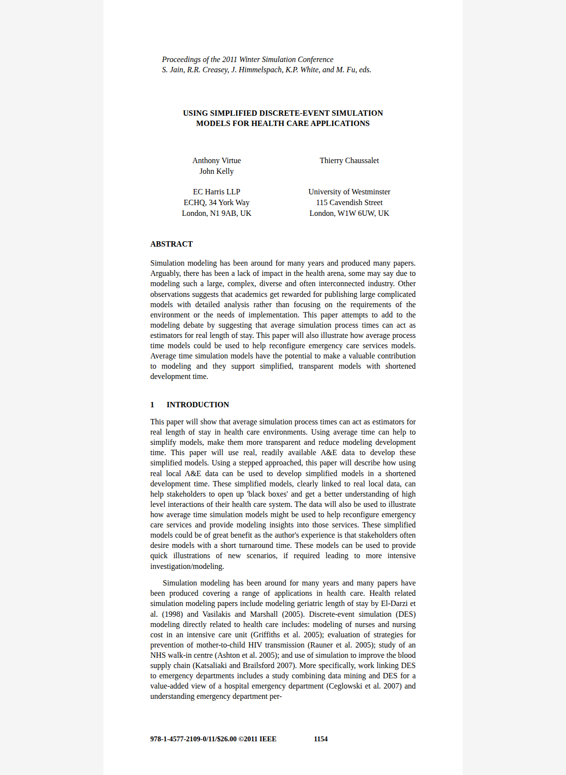Proceedings of the 2011 Winter Simulation Conference
S. Jain, R.R. Creasey, J. Himmelspach, K.P. White, and M. Fu, eds.
Using Simplified Discrete-Event Simulation Models for Health Care Applications
| Anthony Virtue | Thierry Chaussalet |
| John Kelly | |
| EC Harris LLP | University of Westminster |
| ECHQ, 34 York Way | 115 Cavendish Street |
| London, N1 9AB, UK | London, W1W 6UW, UK |
Abstract
Simulation modeling has been around for many years and produced many papers. Arguably, there has been a lack of impact in the health arena, some may say due to modeling such a large, complex, diverse and often interconnected industry. Other observations suggests that academics get rewarded for publishing large complicated models with detailed analysis rather than focusing on the requirements of the environment or the needs of implementation. This paper attempts to add to the modeling debate by suggesting that average simulation process times can act as estimators for real length of stay. This paper will also illustrate how average process time models could be used to help reconfigure emergency care services models. Average time simulation models have the potential to make a valuable contribution to modeling and they support simplified, transparent models with shortened development time.
1 Introduction
This paper will show that average simulation process times can act as estimators for real length of stay in health care environments. Using average time can help to simplify models, make them more transparent and reduce modeling development time. This paper will use real, readily available A&E data to develop these simplified models. Using a stepped approached, this paper will describe how using real local A&E data can be used to develop simplified models in a shortened development time. These simplified models, clearly linked to real local data, can help stakeholders to open up 'black boxes' and get a better understanding of high level interactions of their health care system. The data will also be used to illustrate how average time simulation models might be used to help reconfigure emergency care services and provide modeling insights into those services. These simplified models could be of great benefit as the author's experience is that stakeholders often desire models with a short turnaround time. These models can be used to provide quick illustrations of new scenarios, if required leading to more intensive investigation/modeling.
Simulation modeling has been around for many years and many papers have been produced covering a range of applications in health care. Health related simulation modeling papers include modeling geriatric length of stay by El-Darzi et al. (1998) and Vasilakis and Marshall (2005). Discrete-event simulation (DES) modeling directly related to health care includes: modeling of nurses and nursing cost in an intensive care unit (Griffiths et al. 2005); evaluation of strategies for prevention of mother-to-child HIV transmission (Rauner et al. 2005); study of an NHS walk-in centre (Ashton et al. 2005); and use of simulation to improve the blood supply chain (Katsaliaki and Brailsford 2007). More specifically, work linking DES to emergency departments includes a study combining data mining and DES for a value-added view of a hospital emergency department (Ceglowski et al. 2007) and understanding emergency department per-
978-1-4577-2109-0/11/$26.00 ©2011 IEEE 1154